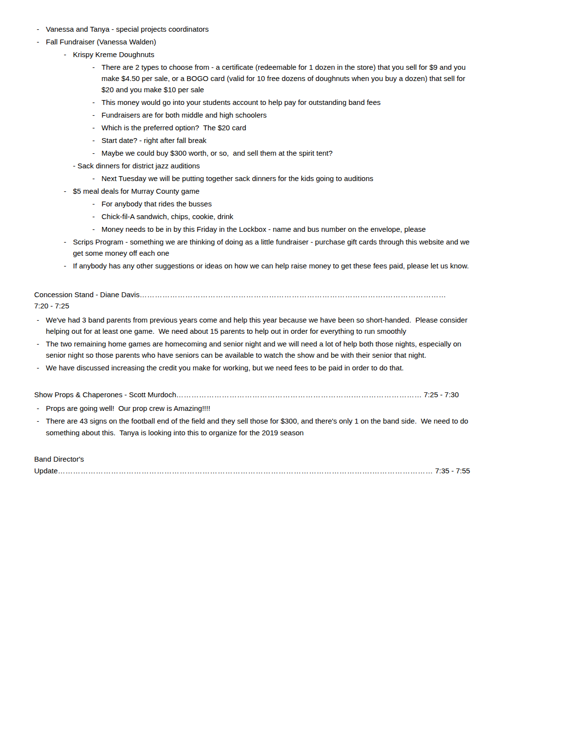Vanessa and Tanya - special projects coordinators
Fall Fundraiser (Vanessa Walden)
Krispy Kreme Doughnuts
There are 2 types to choose from - a certificate (redeemable for 1 dozen in the store) that you sell for $9 and you make $4.50 per sale, or a BOGO card (valid for 10 free dozens of doughnuts when you buy a dozen) that sell for $20 and you make $10 per sale
This money would go into your students account to help pay for outstanding band fees
Fundraisers are for both middle and high schoolers
Which is the preferred option? The $20 card
Start date? - right after fall break
Maybe we could buy $300 worth, or so, and sell them at the spirit tent?
- Sack dinners for district jazz auditions
Next Tuesday we will be putting together sack dinners for the kids going to auditions
$5 meal deals for Murray County game
For anybody that rides the busses
Chick-fil-A sandwich, chips, cookie, drink
Money needs to be in by this Friday in the Lockbox - name and bus number on the envelope, please
Scrips Program - something we are thinking of doing as a little fundraiser - purchase gift cards through this website and we get some money off each one
If anybody has any other suggestions or ideas on how we can help raise money to get these fees paid, please let us know.
Concession Stand - Diane Davis…………………………………………………………………………………….…………………… 7:20 - 7:25
We've had 3 band parents from previous years come and help this year because we have been so short-handed. Please consider helping out for at least one game. We need about 15 parents to help out in order for everything to run smoothly
The two remaining home games are homecoming and senior night and we will need a lot of help both those nights, especially on senior night so those parents who have seniors can be available to watch the show and be with their senior that night.
We have discussed increasing the credit you make for working, but we need fees to be paid in order to do that.
Show Props & Chaperones - Scott Murdoch…………………………………………………………….……………………… 7:25 - 7:30
Props are going well! Our prop crew is Amazing!!!!
There are 43 signs on the football end of the field and they sell those for $300, and there's only 1 on the band side. We need to do something about this. Tanya is looking into this to organize for the 2019 season
Band Director's Update…………………………………………………………………………………………………………….…………………… 7:35 - 7:55